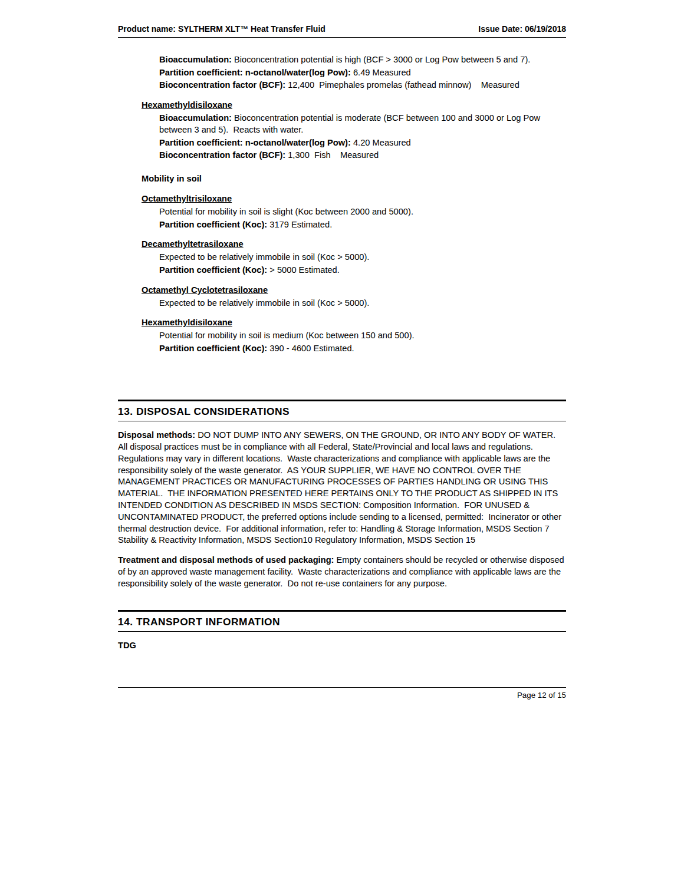Product name: SYLTHERM XLT™ Heat Transfer Fluid
Issue Date: 06/19/2018
Bioaccumulation: Bioconcentration potential is high (BCF > 3000 or Log Pow between 5 and 7).
Partition coefficient: n-octanol/water(log Pow): 6.49 Measured
Bioconcentration factor (BCF): 12,400 Pimephales promelas (fathead minnow) Measured
Hexamethyldisiloxane
Bioaccumulation: Bioconcentration potential is moderate (BCF between 100 and 3000 or Log Pow between 3 and 5). Reacts with water.
Partition coefficient: n-octanol/water(log Pow): 4.20 Measured
Bioconcentration factor (BCF): 1,300 Fish Measured
Mobility in soil
Octamethyltrisiloxane
Potential for mobility in soil is slight (Koc between 2000 and 5000).
Partition coefficient (Koc): 3179 Estimated.
Decamethyltetrasiloxane
Expected to be relatively immobile in soil (Koc > 5000).
Partition coefficient (Koc): > 5000 Estimated.
Octamethyl Cyclotetrasiloxane
Expected to be relatively immobile in soil (Koc > 5000).
Hexamethyldisiloxane
Potential for mobility in soil is medium (Koc between 150 and 500).
Partition coefficient (Koc): 390 - 4600 Estimated.
13. DISPOSAL CONSIDERATIONS
Disposal methods: DO NOT DUMP INTO ANY SEWERS, ON THE GROUND, OR INTO ANY BODY OF WATER. All disposal practices must be in compliance with all Federal, State/Provincial and local laws and regulations. Regulations may vary in different locations. Waste characterizations and compliance with applicable laws are the responsibility solely of the waste generator. AS YOUR SUPPLIER, WE HAVE NO CONTROL OVER THE MANAGEMENT PRACTICES OR MANUFACTURING PROCESSES OF PARTIES HANDLING OR USING THIS MATERIAL. THE INFORMATION PRESENTED HERE PERTAINS ONLY TO THE PRODUCT AS SHIPPED IN ITS INTENDED CONDITION AS DESCRIBED IN MSDS SECTION: Composition Information. FOR UNUSED & UNCONTAMINATED PRODUCT, the preferred options include sending to a licensed, permitted: Incinerator or other thermal destruction device. For additional information, refer to: Handling & Storage Information, MSDS Section 7 Stability & Reactivity Information, MSDS Section10 Regulatory Information, MSDS Section 15
Treatment and disposal methods of used packaging: Empty containers should be recycled or otherwise disposed of by an approved waste management facility. Waste characterizations and compliance with applicable laws are the responsibility solely of the waste generator. Do not re-use containers for any purpose.
14. TRANSPORT INFORMATION
TDG
Page 12 of 15